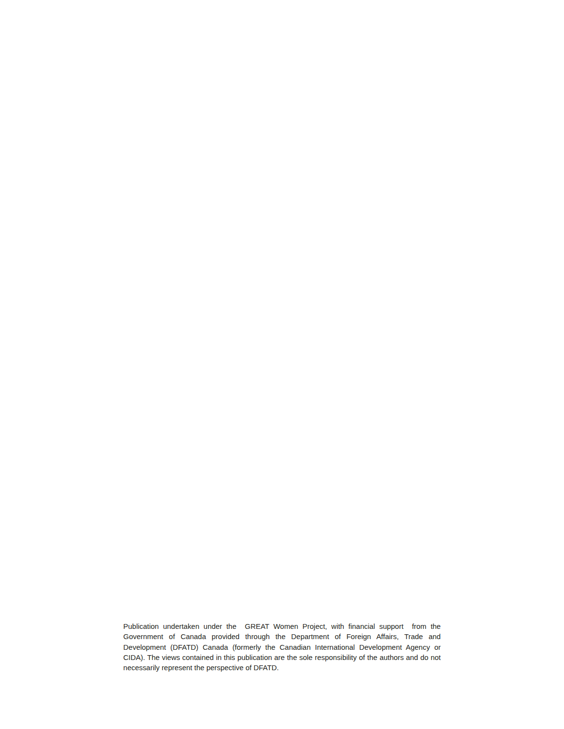Publication undertaken under the GREAT Women Project, with financial support from the Government of Canada provided through the Department of Foreign Affairs, Trade and Development (DFATD) Canada (formerly the Canadian International Development Agency or CIDA). The views contained in this publication are the sole responsibility of the authors and do not necessarily represent the perspective of DFATD.